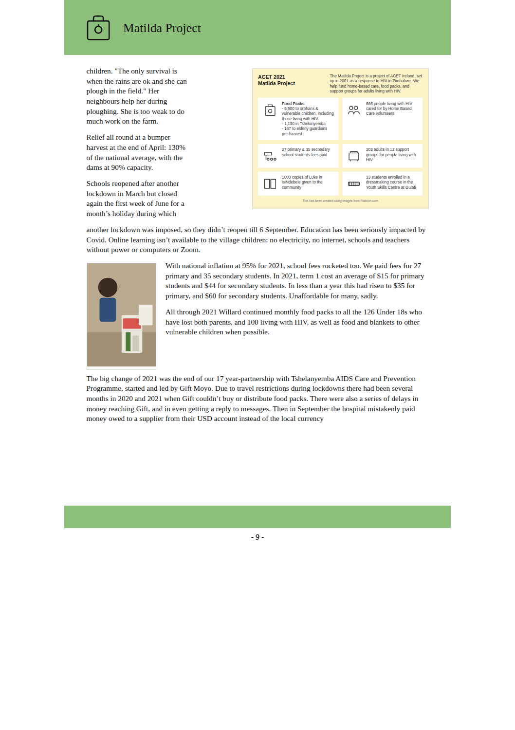Matilda Project
ACET 2021
Matilda Project
The Matilda Project is a project of ACET Ireland, set up in 2001 as a response to HIV in Zimbabwe. We help fund home-based care, food packs, and support groups for adults living with HIV.
Food Packs
- 5,900 to orphans & vulnerable children, including those living with HIV
- 1,130 in Tshelanyemba
- 167 to elderly guardians pre-harvest
666 people living with HIV cared for by Home Based Care volunteers
27 primary & 35 secondary school students fees paid
202 adults in 12 support groups for people living with HIV
1000 copies of Luke in isiNdebele given to the community
13 students enrolled in a dressmaking course in the Youth Skills Centre at Gulati
This has been created using images from Flaticon.com
children. "The only survival is when the rains are ok and she can plough in the field." Her neighbours help her during ploughing. She is too weak to do much work on the farm.
Relief all round at a bumper harvest at the end of April: 130% of the national average, with the dams at 90% capacity.
Schools reopened after another lockdown in March but closed again the first week of June for a month’s holiday during which
another lockdown was imposed, so they didn’t reopen till 6 September. Education has been seriously impacted by Covid. Online learning isn’t available to the village children: no electricity, no internet, schools and teachers without power or computers or Zoom.
With national inflation at 95% for 2021, school fees rocketed too. We paid fees for 27 primary and 35 secondary students. In 2021, term 1 cost an average of $15 for primary students and $44 for secondary students. In less than a year this had risen to $35 for primary, and $60 for secondary students. Unaffordable for many, sadly.
All through 2021 Willard continued monthly food packs to all the 126 Under 18s who have lost both parents, and 100 living with HIV, as well as food and blankets to other vulnerable children when possible.
The big change of 2021 was the end of our 17 year-partnership with Tshelanyemba AIDS Care and Prevention Programme, started and led by Gift Moyo. Due to travel restrictions during lockdowns there had been several months in 2020 and 2021 when Gift couldn’t buy or distribute food packs. There were also a series of delays in money reaching Gift, and in even getting a reply to messages. Then in September the hospital mistakenly paid money owed to a supplier from their USD account instead of the local currency
- 9 -